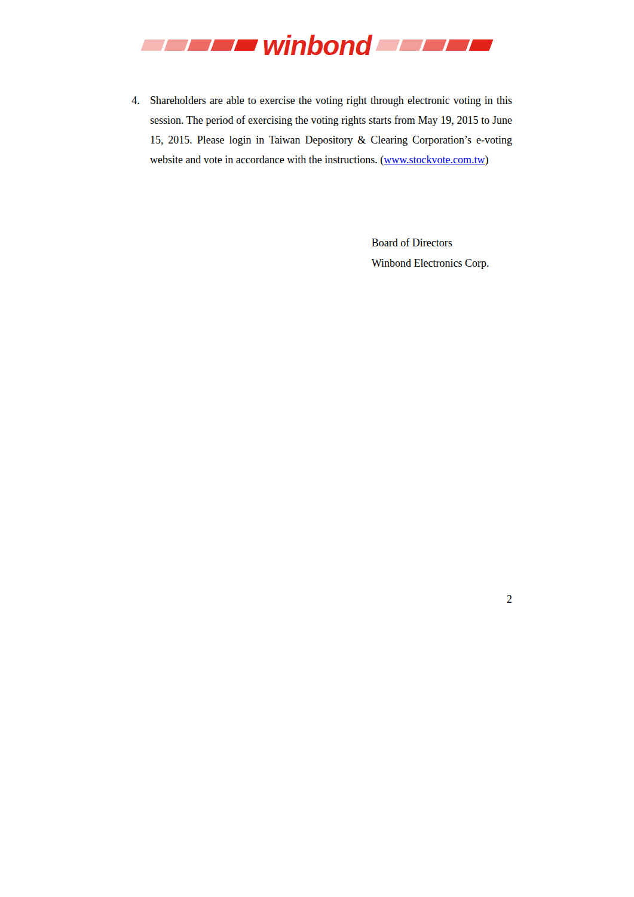winbond
4. Shareholders are able to exercise the voting right through electronic voting in this session. The period of exercising the voting rights starts from May 19, 2015 to June 15, 2015. Please login in Taiwan Depository & Clearing Corporation’s e-voting website and vote in accordance with the instructions. (www.stockvote.com.tw)
Board of Directors
Winbond Electronics Corp.
2